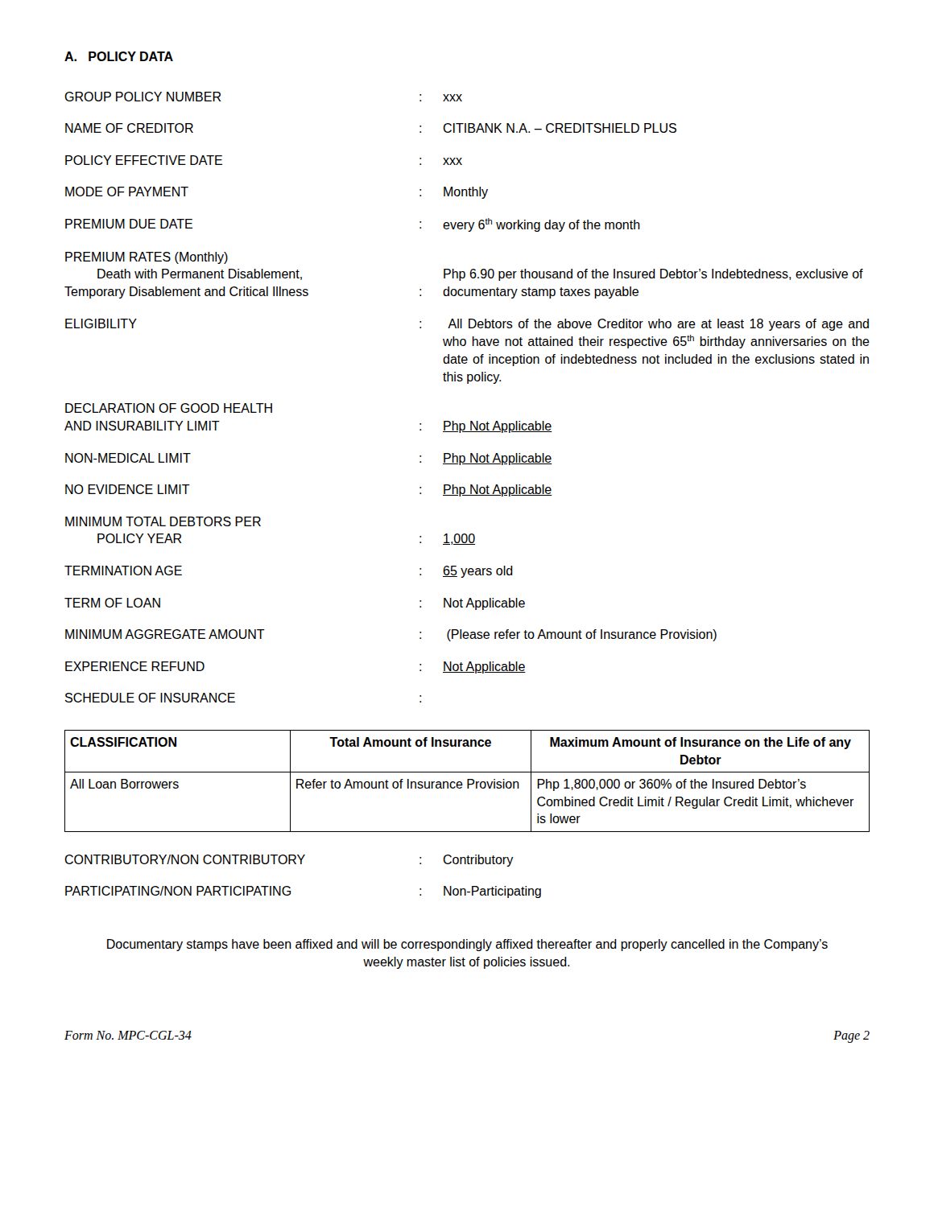A. POLICY DATA
| GROUP POLICY NUMBER | : | xxx |
| NAME OF CREDITOR | : | CITIBANK N.A. – CREDITSHIELD PLUS |
| POLICY EFFECTIVE DATE | : | xxx |
| MODE OF PAYMENT | : | Monthly |
| PREMIUM DUE DATE | : | every 6 th working day of the month |
| PREMIUM RATES (Monthly) Death with Permanent Disablement, Temporary Disablement and Critical Illness | : | Php 6.90 per thousand of the Insured Debtor’s Indebtedness, exclusive of documentary stamp taxes payable |
| ELIGIBILITY | : | All Debtors of the above Creditor who are at least 18 years of age and who have not attained their respective 65 th birthday anniversaries on the date of inception of indebtedness not included in the exclusions stated in this policy. |
| DECLARATION OF GOOD HEALTH AND INSURABILITY LIMIT | : | Php Not Applicable |
| NON-MEDICAL LIMIT | : | Php Not Applicable |
| NO EVIDENCE LIMIT | : | Php Not Applicable |
| MINIMUM TOTAL DEBTORS PER POLICY YEAR | : | 1,000 |
| TERMINATION AGE | : | 65 years old |
| TERM OF LOAN | : | Not Applicable |
| MINIMUM AGGREGATE AMOUNT | : | (Please refer to Amount of Insurance Provision) |
| EXPERIENCE REFUND | : | Not Applicable |
| SCHEDULE OF INSURANCE | : | |
| CLASSIFICATION | Total Amount of Insurance | Maximum Amount of Insurance on the Life of any Debtor |
| --- | --- | --- |
| All Loan Borrowers | Refer to Amount of Insurance Provision | Php 1,800,000 or 360% of the Insured Debtor’s Combined Credit Limit / Regular Credit Limit, whichever is lower |
| CONTRIBUTORY/NON CONTRIBUTORY | : | Contributory |
| PARTICIPATING/NON PARTICIPATING | : | Non-Participating |
Documentary stamps have been affixed and will be correspondingly affixed thereafter and properly cancelled in the Company’s weekly master list of policies issued.
Form No. MPC-CGL-34 Page 2